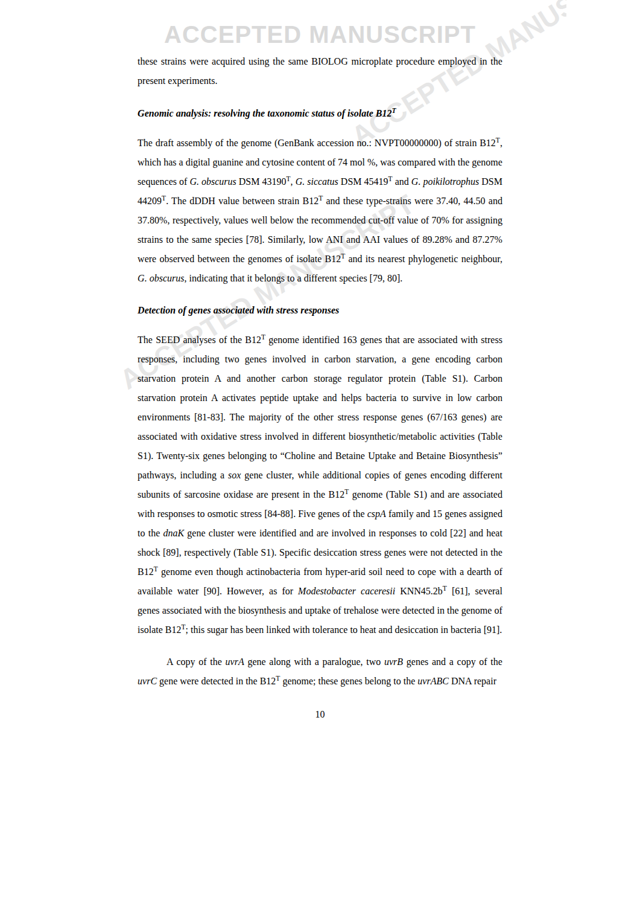ACCEPTED MANUSCRIPT
ACCEPTED MANUSCRIPT
ACCEPTED MANUSCRIPT
these strains were acquired using the same BIOLOG microplate procedure employed in the present experiments.
Genomic analysis: resolving the taxonomic status of isolate B12T
The draft assembly of the genome (GenBank accession no.: NVPT00000000) of strain B12T, which has a digital guanine and cytosine content of 74 mol %, was compared with the genome sequences of G. obscurus DSM 43190T, G. siccatus DSM 45419T and G. poikilotrophus DSM 44209T. The dDDH value between strain B12T and these type-strains were 37.40, 44.50 and 37.80%, respectively, values well below the recommended cut-off value of 70% for assigning strains to the same species [78]. Similarly, low ANI and AAI values of 89.28% and 87.27% were observed between the genomes of isolate B12T and its nearest phylogenetic neighbour, G. obscurus, indicating that it belongs to a different species [79, 80].
Detection of genes associated with stress responses
The SEED analyses of the B12T genome identified 163 genes that are associated with stress responses, including two genes involved in carbon starvation, a gene encoding carbon starvation protein A and another carbon storage regulator protein (Table S1). Carbon starvation protein A activates peptide uptake and helps bacteria to survive in low carbon environments [81-83]. The majority of the other stress response genes (67/163 genes) are associated with oxidative stress involved in different biosynthetic/metabolic activities (Table S1). Twenty-six genes belonging to “Choline and Betaine Uptake and Betaine Biosynthesis” pathways, including a sox gene cluster, while additional copies of genes encoding different subunits of sarcosine oxidase are present in the B12T genome (Table S1) and are associated with responses to osmotic stress [84-88]. Five genes of the cspA family and 15 genes assigned to the dnaK gene cluster were identified and are involved in responses to cold [22] and heat shock [89], respectively (Table S1). Specific desiccation stress genes were not detected in the B12T genome even though actinobacteria from hyper-arid soil need to cope with a dearth of available water [90]. However, as for Modestobacter caceresii KNN45.2bT [61], several genes associated with the biosynthesis and uptake of trehalose were detected in the genome of isolate B12T; this sugar has been linked with tolerance to heat and desiccation in bacteria [91].
A copy of the uvrA gene along with a paralogue, two uvrB genes and a copy of the uvrC gene were detected in the B12T genome; these genes belong to the uvrABC DNA repair
10